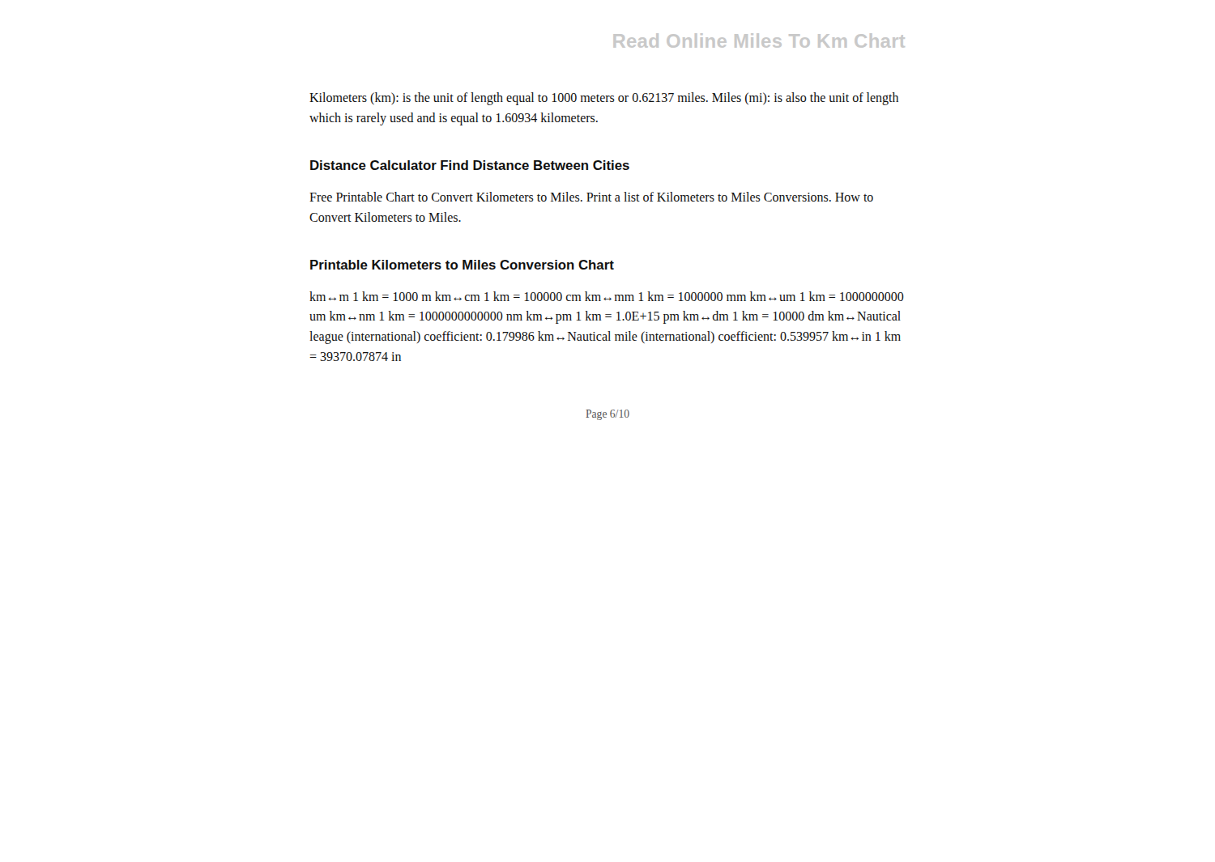Read Online Miles To Km Chart
Kilometers (km): is the unit of length equal to 1000 meters or 0.62137 miles. Miles (mi): is also the unit of length which is rarely used and is equal to 1.60934 kilometers.
Distance Calculator Find Distance Between Cities
Free Printable Chart to Convert Kilometers to Miles. Print a list of Kilometers to Miles Conversions. How to Convert Kilometers to Miles.
Printable Kilometers to Miles Conversion Chart
km↔m 1 km = 1000 m km↔cm 1 km = 100000 cm km↔mm 1 km = 1000000 mm km↔um 1 km = 1000000000 um km↔nm 1 km = 1000000000000 nm km↔pm 1 km = 1.0E+15 pm km↔dm 1 km = 10000 dm km↔Nautical league (international) coefficient: 0.179986 km↔Nautical mile (international) coefficient: 0.539957 km↔in 1 km = 39370.07874 in
Page 6/10